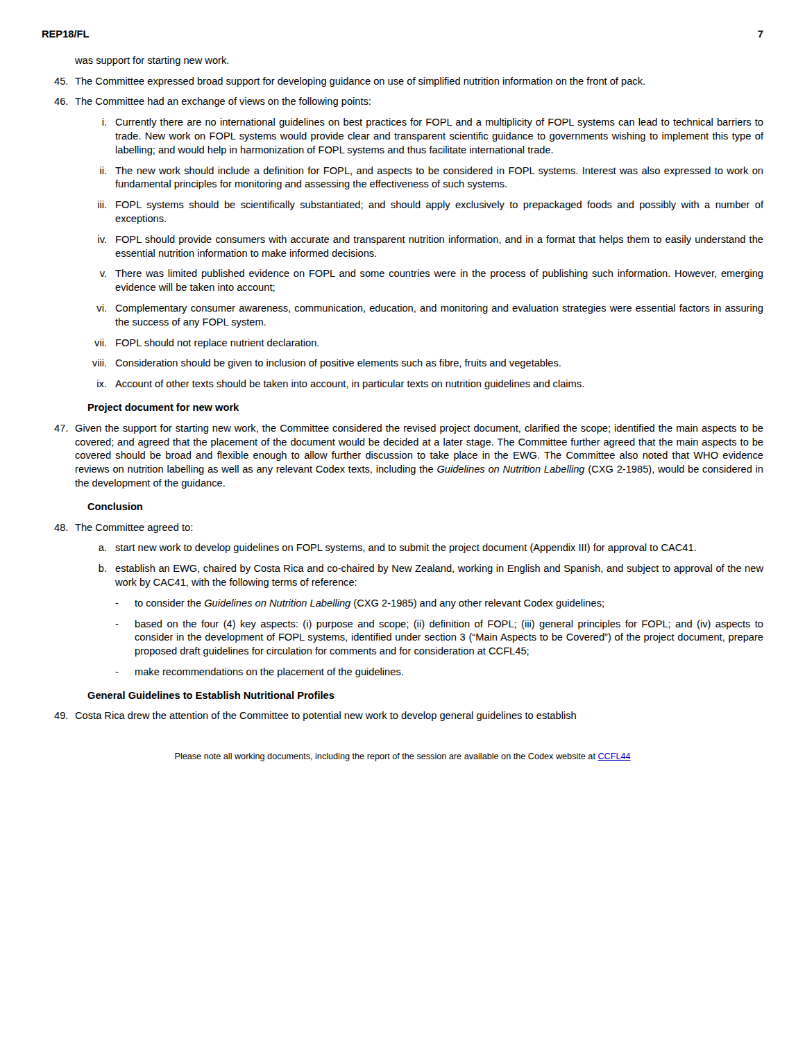REP18/FL
7
was support for starting new work.
45.
The Committee expressed broad support for developing guidance on use of simplified nutrition information on the front of pack.
46.
The Committee had an exchange of views on the following points:
i.
Currently there are no international guidelines on best practices for FOPL and a multiplicity of FOPL systems can lead to technical barriers to trade. New work on FOPL systems would provide clear and transparent scientific guidance to governments wishing to implement this type of labelling; and would help in harmonization of FOPL systems and thus facilitate international trade.
ii.
The new work should include a definition for FOPL, and aspects to be considered in FOPL systems. Interest was also expressed to work on fundamental principles for monitoring and assessing the effectiveness of such systems.
iii.
FOPL systems should be scientifically substantiated; and should apply exclusively to prepackaged foods and possibly with a number of exceptions.
iv.
FOPL should provide consumers with accurate and transparent nutrition information, and in a format that helps them to easily understand the essential nutrition information to make informed decisions.
v.
There was limited published evidence on FOPL and some countries were in the process of publishing such information. However, emerging evidence will be taken into account;
vi.
Complementary consumer awareness, communication, education, and monitoring and evaluation strategies were essential factors in assuring the success of any FOPL system.
vii.
FOPL should not replace nutrient declaration.
viii.
Consideration should be given to inclusion of positive elements such as fibre, fruits and vegetables.
ix.
Account of other texts should be taken into account, in particular texts on nutrition guidelines and claims.
Project document for new work
47.
Given the support for starting new work, the Committee considered the revised project document, clarified the scope; identified the main aspects to be covered; and agreed that the placement of the document would be decided at a later stage. The Committee further agreed that the main aspects to be covered should be broad and flexible enough to allow further discussion to take place in the EWG. The Committee also noted that WHO evidence reviews on nutrition labelling as well as any relevant Codex texts, including the Guidelines on Nutrition Labelling (CXG 2-1985), would be considered in the development of the guidance.
Conclusion
48.
The Committee agreed to:
a.
start new work to develop guidelines on FOPL systems, and to submit the project document (Appendix III) for approval to CAC41.
b.
establish an EWG, chaired by Costa Rica and co-chaired by New Zealand, working in English and Spanish, and subject to approval of the new work by CAC41, with the following terms of reference:
-
to consider the Guidelines on Nutrition Labelling (CXG 2-1985) and any other relevant Codex guidelines;
-
based on the four (4) key aspects: (i) purpose and scope; (ii) definition of FOPL; (iii) general principles for FOPL; and (iv) aspects to consider in the development of FOPL systems, identified under section 3 (“Main Aspects to be Covered”) of the project document, prepare proposed draft guidelines for circulation for comments and for consideration at CCFL45;
-
make recommendations on the placement of the guidelines.
General Guidelines to Establish Nutritional Profiles
49.
Costa Rica drew the attention of the Committee to potential new work to develop general guidelines to establish
Please note all working documents, including the report of the session are available on the Codex website at CCFL44